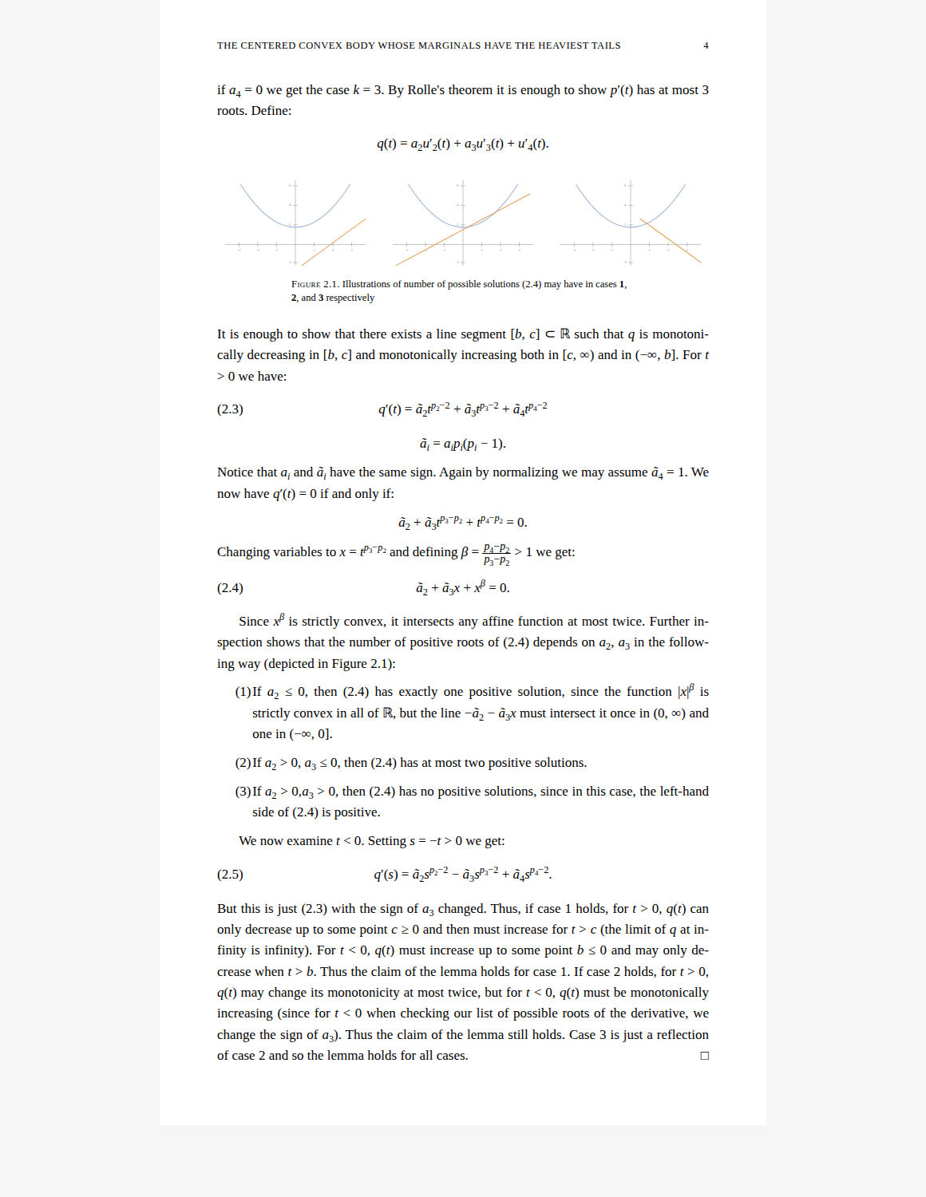THE CENTERED CONVEX BODY WHOSE MARGINALS HAVE THE HEAVIEST TAILS4
if a4 = 0 we get the case k = 3. By Rolle's theorem it is enough to show p′(t) has at most 3 roots. Define:
q(t) = a2u′2(t) + a3u′3(t) + u′4(t).
-3-2-1 123 246 -2 -3-2-1 123 246 -2 -3-2-1 123 246 -2
Figure 2.1. Illustrations of number of possible solutions (2.4) may have in cases 1, 2, and 3 respectively
It is enough to show that there exists a line segment [b, c] ⊂ ℝ such that q is monotonically decreasing in [b, c] and monotonically increasing both in [c, ∞) and in (−∞, b]. For t > 0 we have:
(2.3) q′(t) = ã2tp2−2 + ã3tp3−2 + ã4tp4−2
ãi = aipi(pi − 1).
Notice that ai and ãi have the same sign. Again by normalizing we may assume ã4 = 1. We now have q′(t) = 0 if and only if:
ã2 + ã3tp3−p2 + tp4−p2 = 0.
Changing variables to x = tp3−p2 and defining β = p4−p2 p3−p2 > 1 we get:
(2.4) ã2 + ã3x + xβ = 0.
Since xβ is strictly convex, it intersects any affine function at most twice. Further inspection shows that the number of positive roots of (2.4) depends on a2, a3 in the following way (depicted in Figure 2.1):
(1) If a2 ≤ 0, then (2.4) has exactly one positive solution, since the function |x|β is strictly convex in all of ℝ, but the line −ã2 − ã3x must intersect it once in (0, ∞) and one in (−∞, 0].
(2) If a2 > 0, a3 ≤ 0, then (2.4) has at most two positive solutions.
(3) If a2 > 0,a3 > 0, then (2.4) has no positive solutions, since in this case, the left-hand side of (2.4) is positive.
We now examine t < 0. Setting s = −t > 0 we get:
(2.5) q′(s) = ã2sp2−2 − ã3sp3−2 + ã4sp4−2.
But this is just (2.3) with the sign of a3 changed. Thus, if case 1 holds, for t > 0, q(t) can only decrease up to some point c ≥ 0 and then must increase for t > c (the limit of q at infinity is infinity). For t < 0, q(t) must increase up to some point b ≤ 0 and may only decrease when t > b. Thus the claim of the lemma holds for case 1. If case 2 holds, for t > 0, q(t) may change its monotonicity at most twice, but for t < 0, q(t) must be monotonically increasing (since for t < 0 when checking our list of possible roots of the derivative, we change the sign of a3). Thus the claim of the lemma still holds. Case 3 is just a reflection of case 2 and so the lemma holds for all cases.□